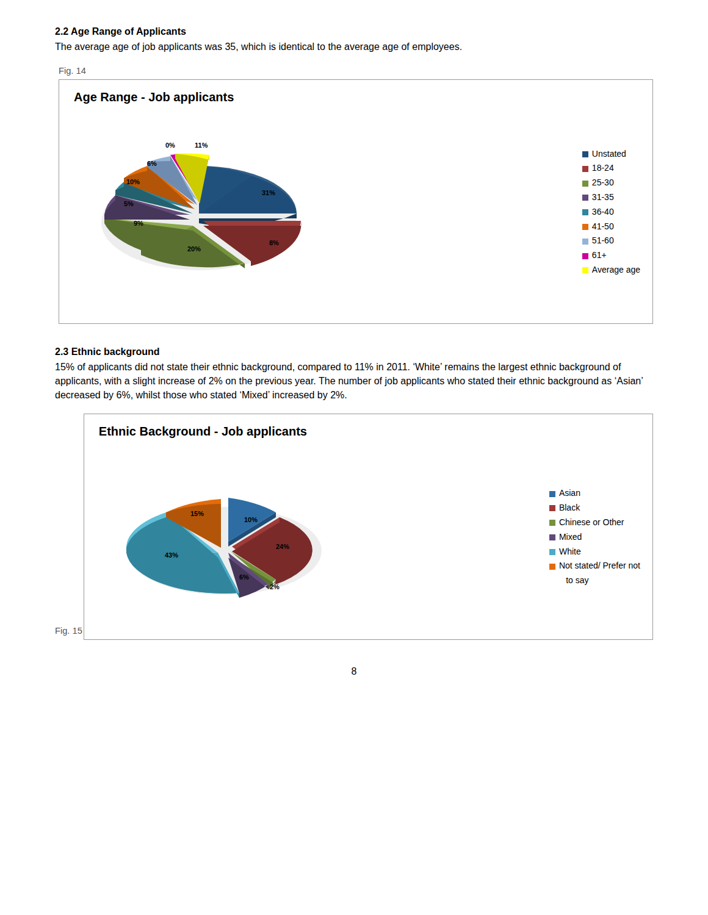2.2 Age Range of Applicants
The average age of job applicants was 35, which is identical to the average age of employees.
Fig. 14
Age Range - Job applicants
31% 8% 20% 9% 5% 10% 6% 0% 11%
Unstated
18-24
25-30
31-35
36-40
41-50
51-60
61+
Average age
2.3 Ethnic background
15% of applicants did not state their ethnic background, compared to 11% in 2011. ‘White’ remains the largest ethnic background of applicants, with a slight increase of 2% on the previous year. The number of job applicants who stated their ethnic background as ‘Asian’ decreased by 6%, whilst those who stated ‘Mixed’ increased by 2%.
Fig. 15
Ethnic Background - Job applicants
10% 24% 2% 6% 43% 15%
Asian
Black
Chinese or Other
Mixed
White
Not stated/ Prefer not
to say
8